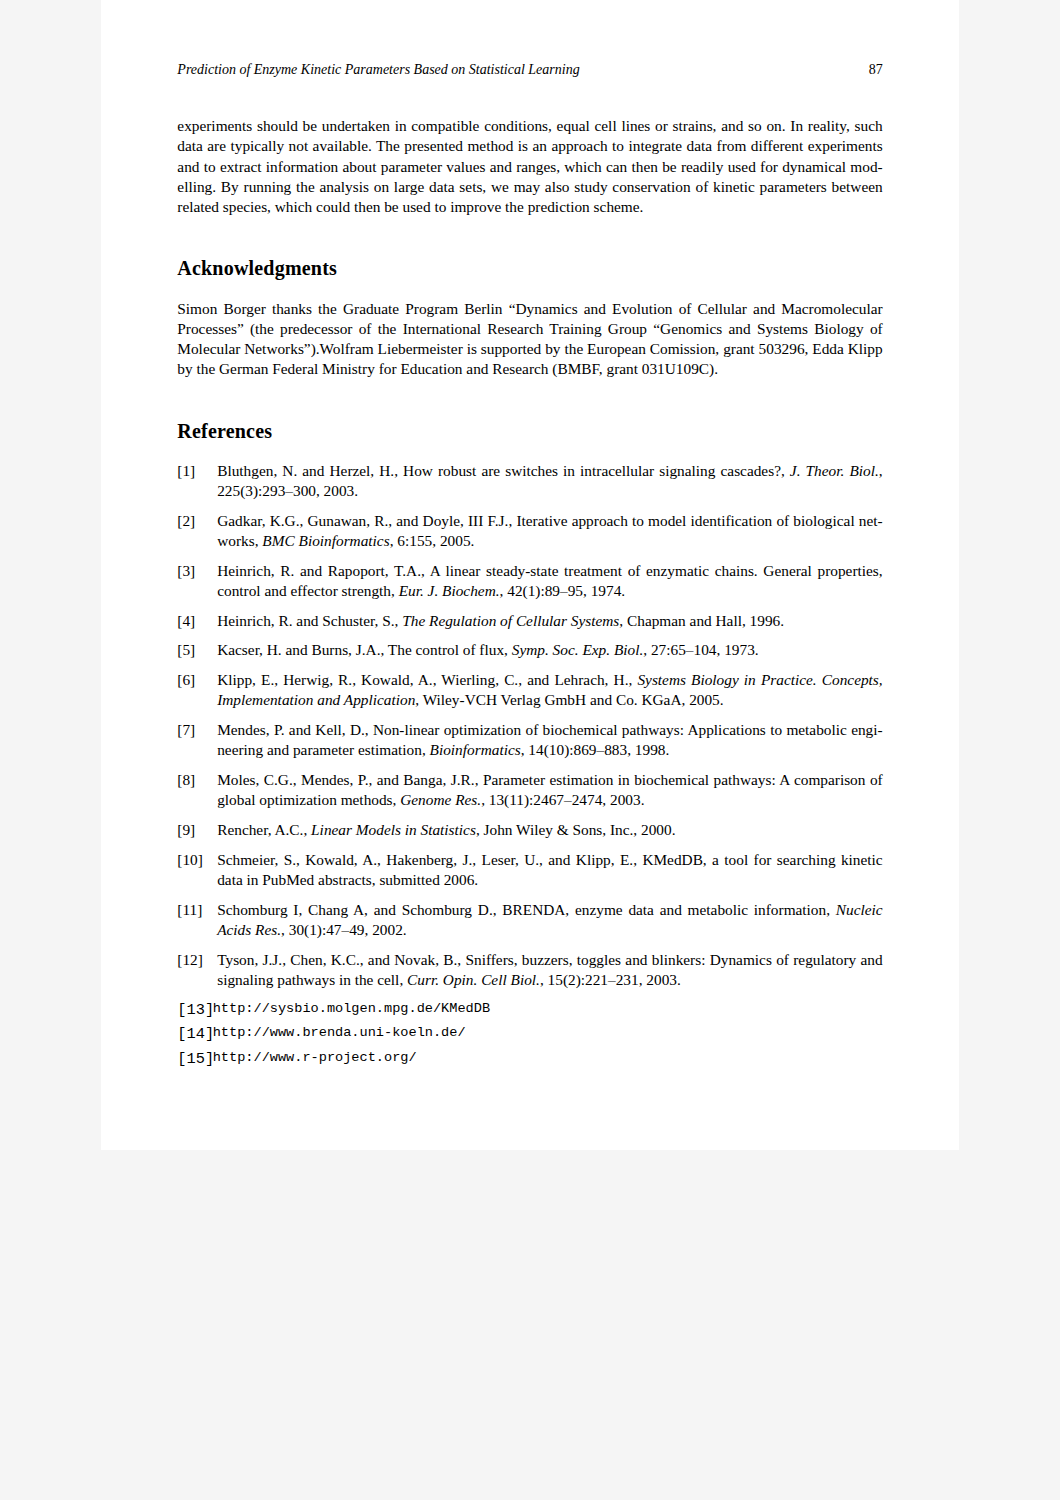Prediction of Enzyme Kinetic Parameters Based on Statistical Learning 87
experiments should be undertaken in compatible conditions, equal cell lines or strains, and so on. In reality, such data are typically not available. The presented method is an approach to integrate data from different experiments and to extract information about parameter values and ranges, which can then be readily used for dynamical modelling. By running the analysis on large data sets, we may also study conservation of kinetic parameters between related species, which could then be used to improve the prediction scheme.
Acknowledgments
Simon Borger thanks the Graduate Program Berlin “Dynamics and Evolution of Cellular and Macromolecular Processes” (the predecessor of the International Research Training Group “Genomics and Systems Biology of Molecular Networks”).Wolfram Liebermeister is supported by the European Comission, grant 503296, Edda Klipp by the German Federal Ministry for Education and Research (BMBF, grant 031U109C).
References
[1] Bluthgen, N. and Herzel, H., How robust are switches in intracellular signaling cascades?, J. Theor. Biol., 225(3):293–300, 2003.
[2] Gadkar, K.G., Gunawan, R., and Doyle, III F.J., Iterative approach to model identification of biological networks, BMC Bioinformatics, 6:155, 2005.
[3] Heinrich, R. and Rapoport, T.A., A linear steady-state treatment of enzymatic chains. General properties, control and effector strength, Eur. J. Biochem., 42(1):89–95, 1974.
[4] Heinrich, R. and Schuster, S., The Regulation of Cellular Systems, Chapman and Hall, 1996.
[5] Kacser, H. and Burns, J.A., The control of flux, Symp. Soc. Exp. Biol., 27:65–104, 1973.
[6] Klipp, E., Herwig, R., Kowald, A., Wierling, C., and Lehrach, H., Systems Biology in Practice. Concepts, Implementation and Application, Wiley-VCH Verlag GmbH and Co. KGaA, 2005.
[7] Mendes, P. and Kell, D., Non-linear optimization of biochemical pathways: Applications to metabolic engineering and parameter estimation, Bioinformatics, 14(10):869–883, 1998.
[8] Moles, C.G., Mendes, P., and Banga, J.R., Parameter estimation in biochemical pathways: A comparison of global optimization methods, Genome Res., 13(11):2467–2474, 2003.
[9] Rencher, A.C., Linear Models in Statistics, John Wiley & Sons, Inc., 2000.
[10] Schmeier, S., Kowald, A., Hakenberg, J., Leser, U., and Klipp, E., KMedDB, a tool for searching kinetic data in PubMed abstracts, submitted 2006.
[11] Schomburg I, Chang A, and Schomburg D., BRENDA, enzyme data and metabolic information, Nucleic Acids Res., 30(1):47–49, 2002.
[12] Tyson, J.J., Chen, K.C., and Novak, B., Sniffers, buzzers, toggles and blinkers: Dynamics of regulatory and signaling pathways in the cell, Curr. Opin. Cell Biol., 15(2):221–231, 2003.
[13] http://sysbio.molgen.mpg.de/KMedDB
[14] http://www.brenda.uni-koeln.de/
[15] http://www.r-project.org/